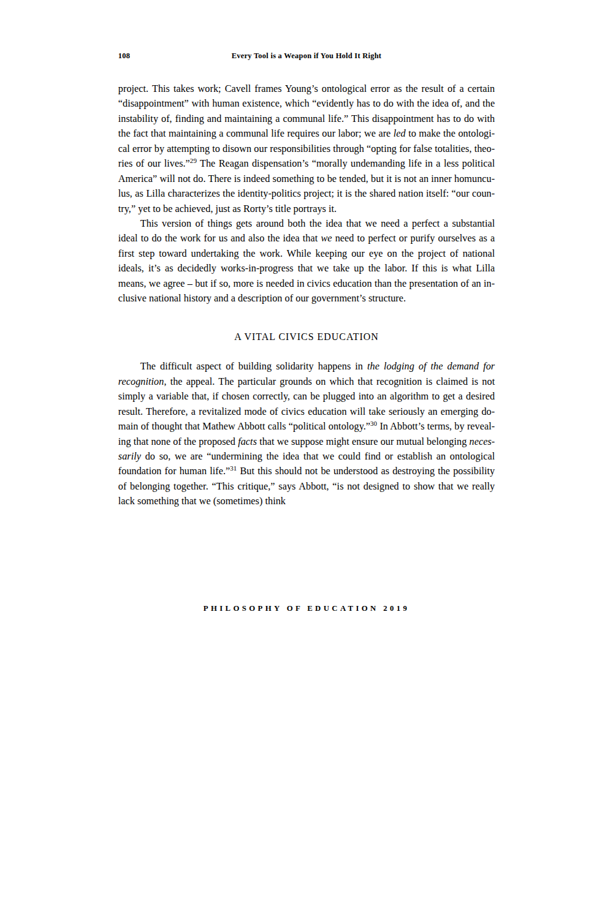108 Every Tool is a Weapon if You Hold It Right 108
project. This takes work; Cavell frames Young’s ontological error as the result of a certain “disappointment” with human existence, which “evidently has to do with the idea of, and the instability of, finding and maintaining a communal life.” This disappointment has to do with the fact that maintaining a communal life requires our labor; we are led to make the ontological error by attempting to disown our responsibilities through “opting for false totalities, theories of our lives.”29 The Reagan dispensation’s “morally undemanding life in a less political America” will not do. There is indeed something to be tended, but it is not an inner homunculus, as Lilla characterizes the identity-politics project; it is the shared nation itself: “our country,” yet to be achieved, just as Rorty’s title portrays it.
This version of things gets around both the idea that we need a perfect a substantial ideal to do the work for us and also the idea that we need to perfect or purify ourselves as a first step toward undertaking the work. While keeping our eye on the project of national ideals, it’s as decidedly works-in-progress that we take up the labor. If this is what Lilla means, we agree – but if so, more is needed in civics education than the presentation of an inclusive national history and a description of our government’s structure.
A Vital Civics Education
The difficult aspect of building solidarity happens in the lodging of the demand for recognition, the appeal. The particular grounds on which that recognition is claimed is not simply a variable that, if chosen correctly, can be plugged into an algorithm to get a desired result. Therefore, a revitalized mode of civics education will take seriously an emerging domain of thought that Mathew Abbott calls “political ontology.”30 In Abbott’s terms, by revealing that none of the proposed facts that we suppose might ensure our mutual belonging necessarily do so, we are “undermining the idea that we could find or establish an ontological foundation for human life.”31 But this should not be understood as destroying the possibility of belonging together. “This critique,” says Abbott, “is not designed to show that we really lack something that we (sometimes) think
Philosophy of Education 2019